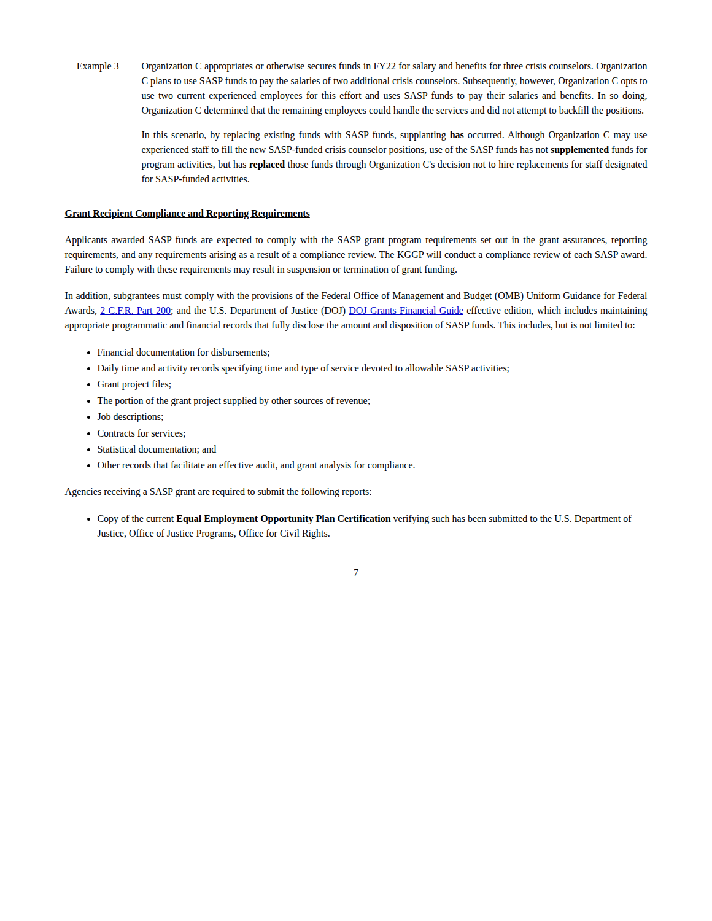Example 3
Organization C appropriates or otherwise secures funds in FY22 for salary and benefits for three crisis counselors. Organization C plans to use SASP funds to pay the salaries of two additional crisis counselors. Subsequently, however, Organization C opts to use two current experienced employees for this effort and uses SASP funds to pay their salaries and benefits. In so doing, Organization C determined that the remaining employees could handle the services and did not attempt to backfill the positions.
In this scenario, by replacing existing funds with SASP funds, supplanting has occurred. Although Organization C may use experienced staff to fill the new SASP-funded crisis counselor positions, use of the SASP funds has not supplemented funds for program activities, but has replaced those funds through Organization C's decision not to hire replacements for staff designated for SASP-funded activities.
Grant Recipient Compliance and Reporting Requirements
Applicants awarded SASP funds are expected to comply with the SASP grant program requirements set out in the grant assurances, reporting requirements, and any requirements arising as a result of a compliance review. The KGGP will conduct a compliance review of each SASP award. Failure to comply with these requirements may result in suspension or termination of grant funding.
In addition, subgrantees must comply with the provisions of the Federal Office of Management and Budget (OMB) Uniform Guidance for Federal Awards, 2 C.F.R. Part 200; and the U.S. Department of Justice (DOJ) DOJ Grants Financial Guide effective edition, which includes maintaining appropriate programmatic and financial records that fully disclose the amount and disposition of SASP funds. This includes, but is not limited to:
Financial documentation for disbursements;
Daily time and activity records specifying time and type of service devoted to allowable SASP activities;
Grant project files;
The portion of the grant project supplied by other sources of revenue;
Job descriptions;
Contracts for services;
Statistical documentation; and
Other records that facilitate an effective audit, and grant analysis for compliance.
Agencies receiving a SASP grant are required to submit the following reports:
Copy of the current Equal Employment Opportunity Plan Certification verifying such has been submitted to the U.S. Department of Justice, Office of Justice Programs, Office for Civil Rights.
7